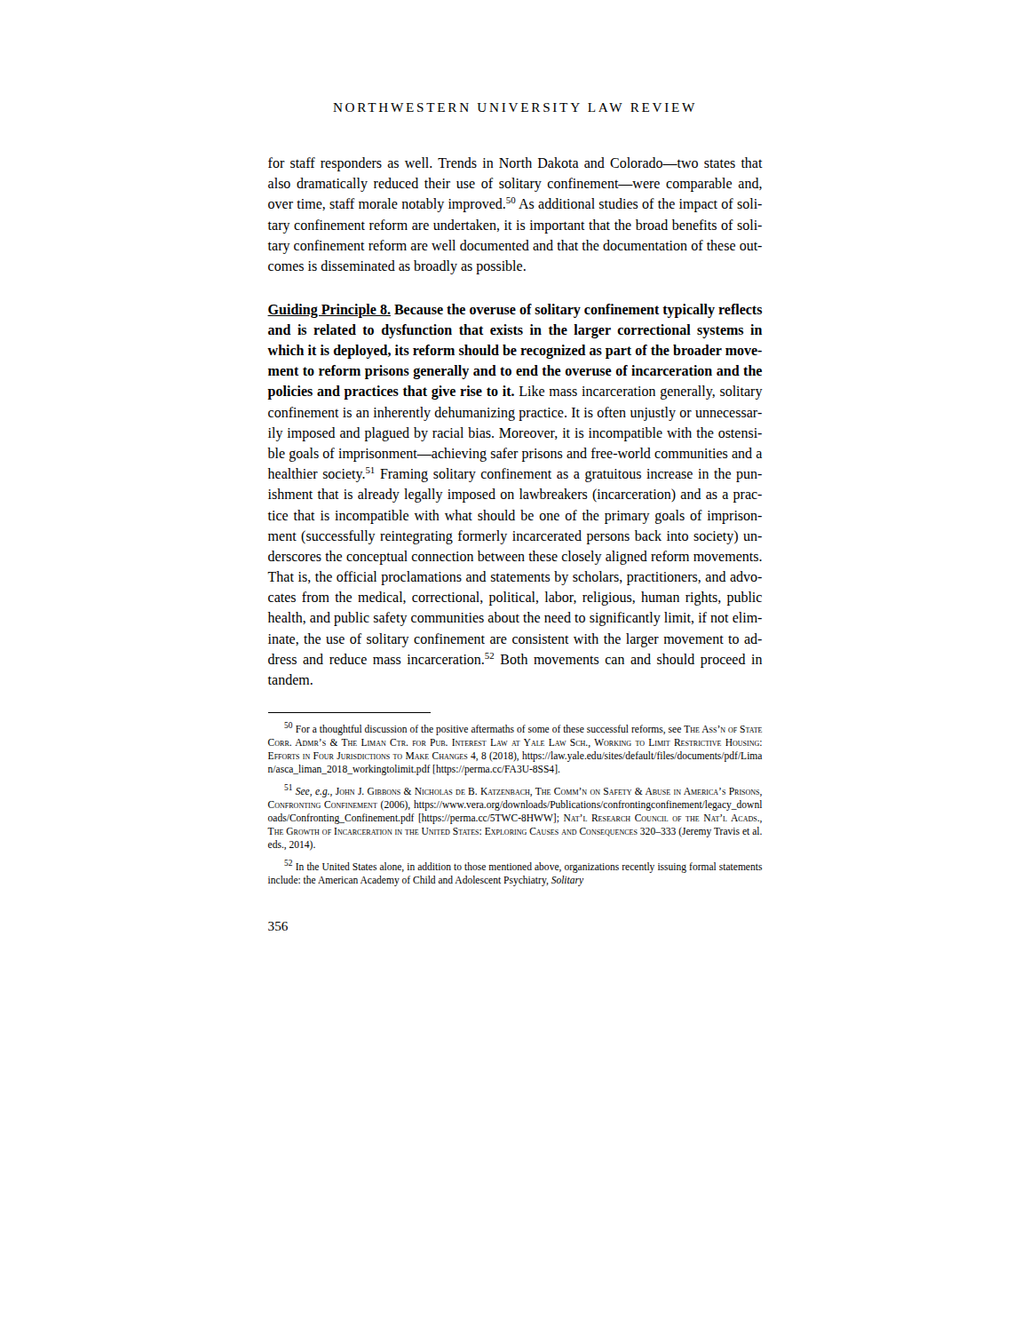NORTHWESTERN UNIVERSITY LAW REVIEW
for staff responders as well. Trends in North Dakota and Colorado—two states that also dramatically reduced their use of solitary confinement—were comparable and, over time, staff morale notably improved.50 As additional studies of the impact of solitary confinement reform are undertaken, it is important that the broad benefits of solitary confinement reform are well documented and that the documentation of these outcomes is disseminated as broadly as possible.
Guiding Principle 8. Because the overuse of solitary confinement typically reflects and is related to dysfunction that exists in the larger correctional systems in which it is deployed, its reform should be recognized as part of the broader movement to reform prisons generally and to end the overuse of incarceration and the policies and practices that give rise to it. Like mass incarceration generally, solitary confinement is an inherently dehumanizing practice. It is often unjustly or unnecessarily imposed and plagued by racial bias. Moreover, it is incompatible with the ostensible goals of imprisonment—achieving safer prisons and free-world communities and a healthier society.51 Framing solitary confinement as a gratuitous increase in the punishment that is already legally imposed on lawbreakers (incarceration) and as a practice that is incompatible with what should be one of the primary goals of imprisonment (successfully reintegrating formerly incarcerated persons back into society) underscores the conceptual connection between these closely aligned reform movements. That is, the official proclamations and statements by scholars, practitioners, and advocates from the medical, correctional, political, labor, religious, human rights, public health, and public safety communities about the need to significantly limit, if not eliminate, the use of solitary confinement are consistent with the larger movement to address and reduce mass incarceration.52 Both movements can and should proceed in tandem.
50 For a thoughtful discussion of the positive aftermaths of some of these successful reforms, see The Ass’n of State Corr. Admr’s & The Liman Ctr. for Pub. Interest Law at Yale Law Sch., Working to Limit Restrictive Housing: Efforts in Four Jurisdictions to Make Changes 4, 8 (2018), https://law.yale.edu/sites/default/files/documents/pdf/Liman/asca_liman_2018_workingtolimit.pdf [https://perma.cc/FA3U-8SS4].
51 See, e.g., John J. Gibbons & Nicholas de B. Katzenbach, The Comm’n on Safety & Abuse in America’s Prisons, Confronting Confinement (2006), https://www.vera.org/downloads/Publications/confrontingconfinement/legacy_downloads/Confronting_Confinement.pdf [https://perma.cc/5TWC-8HWW]; Nat’l Research Council of the Nat’l Acads., The Growth of Incarceration in the United States: Exploring Causes and Consequences 320–333 (Jeremy Travis et al. eds., 2014).
52 In the United States alone, in addition to those mentioned above, organizations recently issuing formal statements include: the American Academy of Child and Adolescent Psychiatry, Solitary
356